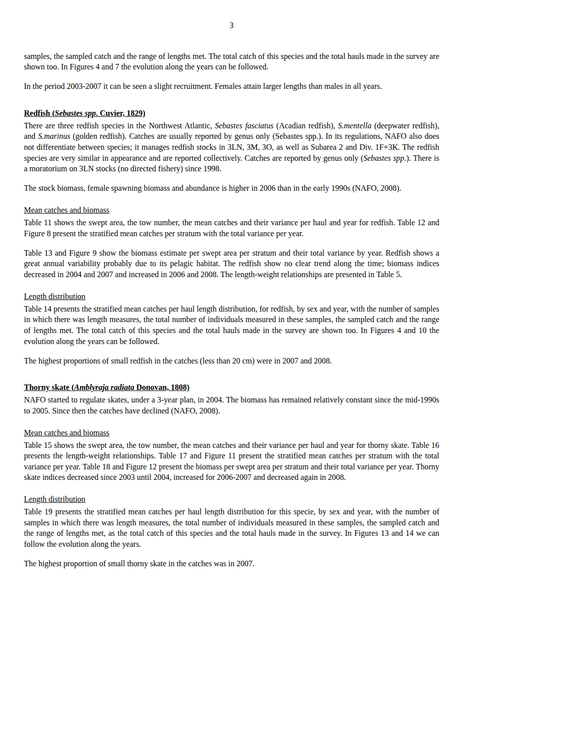3
samples, the sampled catch and the range of lengths met. The total catch of this species and the total hauls made in the survey are shown too. In Figures 4 and 7 the evolution along the years can be followed.
In the period 2003-2007 it can be seen a slight recruitment. Females attain larger lengths than males in all years.
Redfish (Sebastes spp. Cuvier, 1829)
There are three redfish species in the Northwest Atlantic, Sebastes fasciatus (Acadian redfish), S.mentella (deepwater redfish), and S.marinus (golden redfish). Catches are usually reported by genus only (Sebastes spp.). In its regulations, NAFO also does not differentiate between species; it manages redfish stocks in 3LN, 3M, 3O, as well as Subarea 2 and Div. 1F+3K. The redfish species are very similar in appearance and are reported collectively. Catches are reported by genus only (Sebastes spp.). There is a moratorium on 3LN stocks (no directed fishery) since 1998.
The stock biomass, female spawning biomass and abundance is higher in 2006 than in the early 1990s (NAFO, 2008).
Mean catches and biomass
Table 11 shows the swept area, the tow number, the mean catches and their variance per haul and year for redfish. Table 12 and Figure 8 present the stratified mean catches per stratum with the total variance per year.
Table 13 and Figure 9 show the biomass estimate per swept area per stratum and their total variance by year. Redfish shows a great annual variability probably due to its pelagic habitat. The redfish show no clear trend along the time; biomass indices decreased in 2004 and 2007 and increased in 2006 and 2008. The length-weight relationships are presented in Table 5.
Length distribution
Table 14 presents the stratified mean catches per haul length distribution, for redfish, by sex and year, with the number of samples in which there was length measures, the total number of individuals measured in these samples, the sampled catch and the range of lengths met. The total catch of this species and the total hauls made in the survey are shown too. In Figures 4 and 10 the evolution along the years can be followed.
The highest proportions of small redfish in the catches (less than 20 cm) were in 2007 and 2008.
Thorny skate (Amblyraja radiata Donovan, 1808)
NAFO started to regulate skates, under a 3-year plan, in 2004. The biomass has remained relatively constant since the mid-1990s to 2005. Since then the catches have declined (NAFO, 2008).
Mean catches and biomass
Table 15 shows the swept area, the tow number, the mean catches and their variance per haul and year for thorny skate. Table 16 presents the length-weight relationships. Table 17 and Figure 11 present the stratified mean catches per stratum with the total variance per year. Table 18 and Figure 12 present the biomass per swept area per stratum and their total variance per year. Thorny skate indices decreased since 2003 until 2004, increased for 2006-2007 and decreased again in 2008.
Length distribution
Table 19 presents the stratified mean catches per haul length distribution for this specie, by sex and year, with the number of samples in which there was length measures, the total number of individuals measured in these samples, the sampled catch and the range of lengths met, as the total catch of this species and the total hauls made in the survey. In Figures 13 and 14 we can follow the evolution along the years.
The highest proportion of small thorny skate in the catches was in 2007.